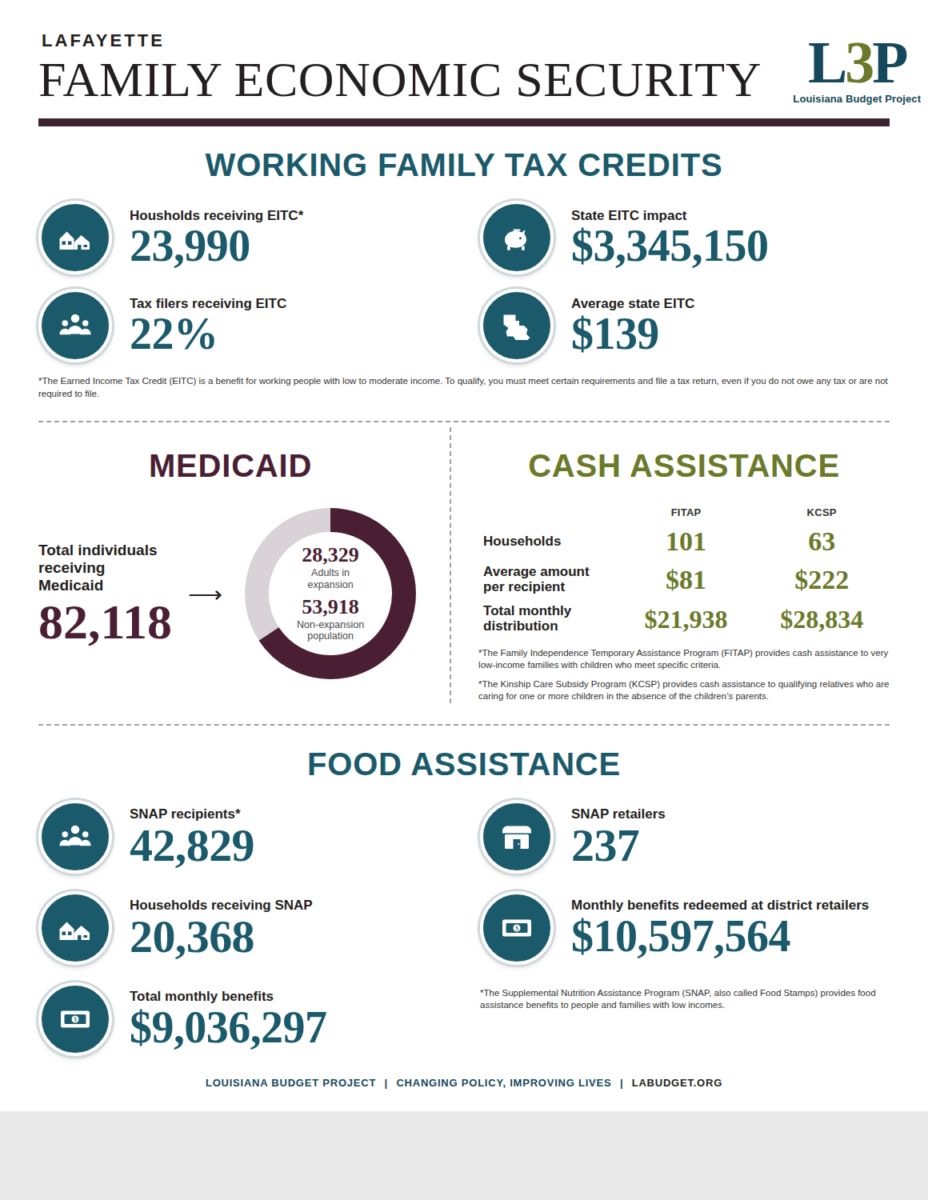Lafayette
FAMILY ECONOMIC SECURITY
L3 P
Louisiana Budget Project
Working Family Tax Credits
Housholds receiving EITC*
23,990
State EITC impact
$3,345,150
Tax filers receiving EITC
22%
Average state EITC
$139
*The Earned Income Tax Credit (EITC) is a benefit for working people with low to moderate income. To qualify, you must meet certain requirements and file a tax return, even if you do not owe any tax or are not required to file.
Medicaid
Total individuals
receiving Medicaid
82,118
⟶
28,329
Adults in
expansion
53,918
Non-expansion
population
Cash Assistance
| | FITAP | KCSP |
| --- | --- | --- |
| Households | 101 | 63 |
| Average amount per recipient | $81 | $222 |
| Total monthly distribution | $21,938 | $28,834 |
*The Family Independence Temporary Assistance Program (FITAP) provides cash assistance to very low-income families with children who meet specific criteria.
*The Kinship Care Subsidy Program (KCSP) provides cash assistance to qualifying relatives who are caring for one or more children in the absence of the children’s parents.
Food Assistance
SNAP recipients*
42,829
SNAP retailers
237
Households receiving SNAP
20,368
$
Monthly benefits redeemed at district retailers
$10,597,564
$
Total monthly benefits
$9,036,297
*The Supplemental Nutrition Assistance Program (SNAP, also called Food Stamps) provides food assistance benefits to people and families with low incomes.
Louisiana Budget Project | Changing Policy, Improving Lives | labudget.org